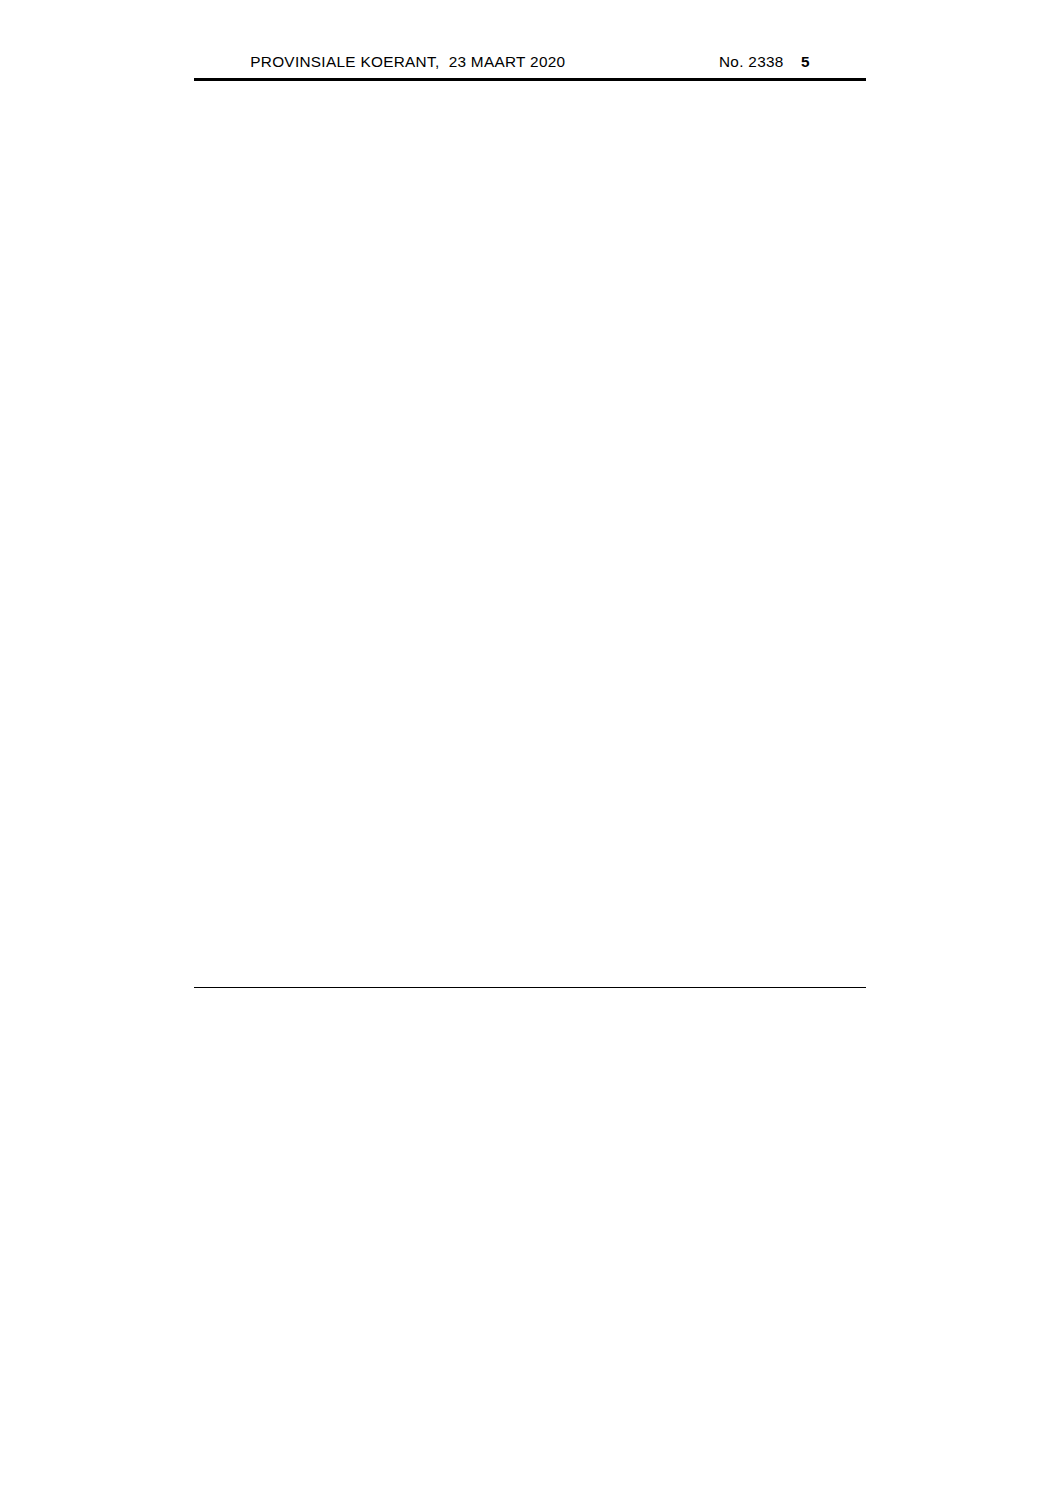PROVINSIALE KOERANT, 23 MAART 2020 No. 23385